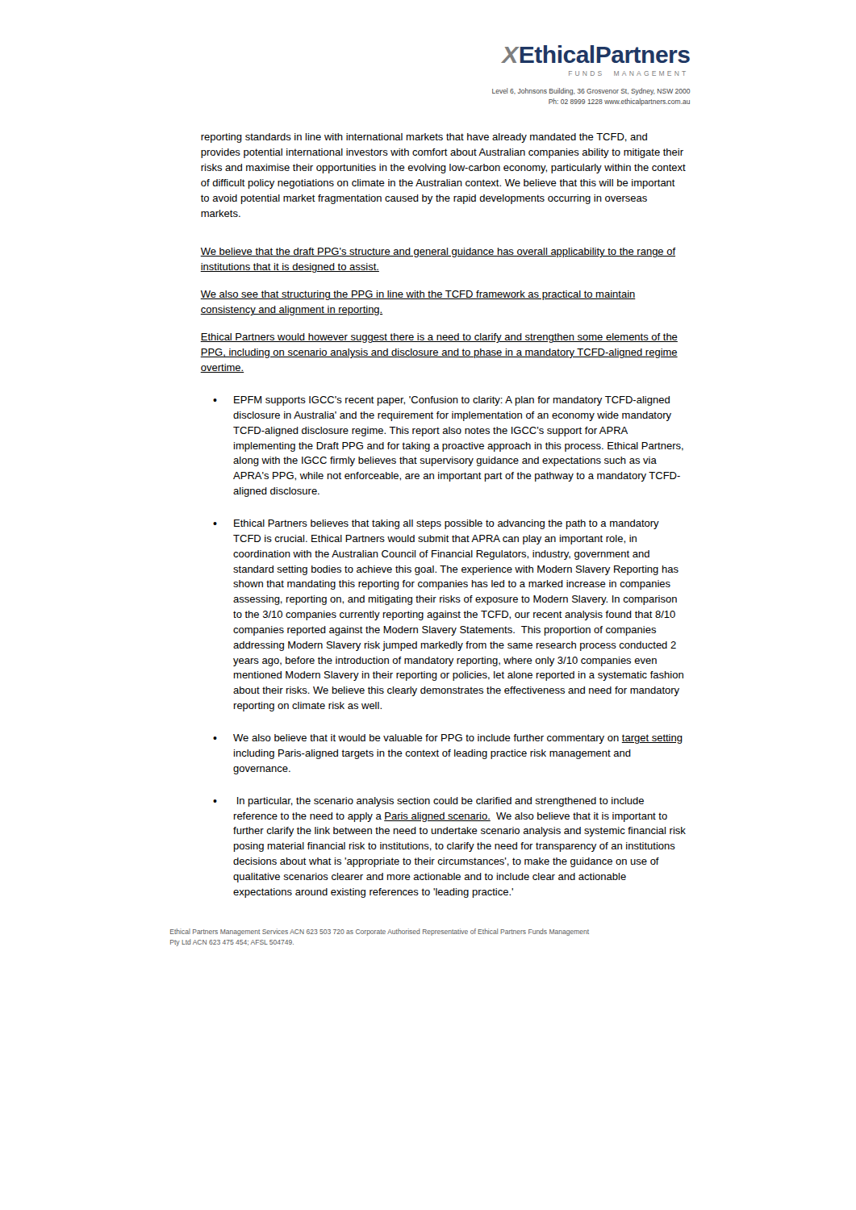XEthical Partners
FUNDS MANAGEMENT
Level 6, Johnsons Building, 36 Grosvenor St, Sydney, NSW 2000
Ph: 02 8999 1228 www.ethicalpartners.com.au
reporting standards in line with international markets that have already mandated the TCFD, and provides potential international investors with comfort about Australian companies ability to mitigate their risks and maximise their opportunities in the evolving low-carbon economy, particularly within the context of difficult policy negotiations on climate in the Australian context. We believe that this will be important to avoid potential market fragmentation caused by the rapid developments occurring in overseas markets.
We believe that the draft PPG's structure and general guidance has overall applicability to the range of institutions that it is designed to assist.
We also see that structuring the PPG in line with the TCFD framework as practical to maintain consistency and alignment in reporting.
Ethical Partners would however suggest there is a need to clarify and strengthen some elements of the PPG, including on scenario analysis and disclosure and to phase in a mandatory TCFD-aligned regime overtime.
EPFM supports IGCC's recent paper, 'Confusion to clarity: A plan for mandatory TCFD-aligned disclosure in Australia' and the requirement for implementation of an economy wide mandatory TCFD-aligned disclosure regime. This report also notes the IGCC's support for APRA implementing the Draft PPG and for taking a proactive approach in this process. Ethical Partners, along with the IGCC firmly believes that supervisory guidance and expectations such as via APRA's PPG, while not enforceable, are an important part of the pathway to a mandatory TCFD-aligned disclosure.
Ethical Partners believes that taking all steps possible to advancing the path to a mandatory TCFD is crucial. Ethical Partners would submit that APRA can play an important role, in coordination with the Australian Council of Financial Regulators, industry, government and standard setting bodies to achieve this goal. The experience with Modern Slavery Reporting has shown that mandating this reporting for companies has led to a marked increase in companies assessing, reporting on, and mitigating their risks of exposure to Modern Slavery. In comparison to the 3/10 companies currently reporting against the TCFD, our recent analysis found that 8/10 companies reported against the Modern Slavery Statements. This proportion of companies addressing Modern Slavery risk jumped markedly from the same research process conducted 2 years ago, before the introduction of mandatory reporting, where only 3/10 companies even mentioned Modern Slavery in their reporting or policies, let alone reported in a systematic fashion about their risks. We believe this clearly demonstrates the effectiveness and need for mandatory reporting on climate risk as well.
We also believe that it would be valuable for PPG to include further commentary on target setting including Paris-aligned targets in the context of leading practice risk management and governance.
In particular, the scenario analysis section could be clarified and strengthened to include reference to the need to apply a Paris aligned scenario. We also believe that it is important to further clarify the link between the need to undertake scenario analysis and systemic financial risk posing material financial risk to institutions, to clarify the need for transparency of an institutions decisions about what is 'appropriate to their circumstances', to make the guidance on use of qualitative scenarios clearer and more actionable and to include clear and actionable expectations around existing references to 'leading practice.'
Ethical Partners Management Services ACN 623 503 720 as Corporate Authorised Representative of Ethical Partners Funds Management
Pty Ltd ACN 623 475 454; AFSL 504749.